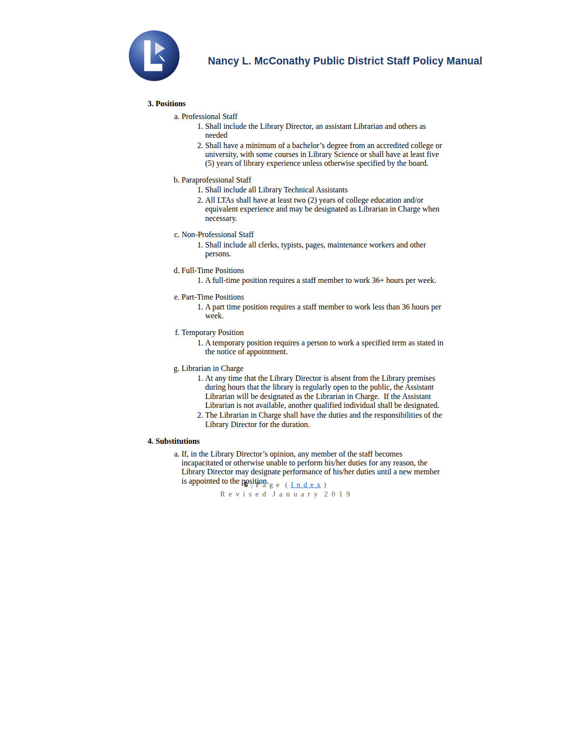Nancy L. McConathy Public District Staff Policy Manual
Positions
Professional Staff
Shall include the Library Director, an assistant Librarian and others as needed
Shall have a minimum of a bachelor’s degree from an accredited college or university, with some courses in Library Science or shall have at least five (5) years of library experience unless otherwise specified by the board.
Paraprofessional Staff
Shall include all Library Technical Assistants
All LTAs shall have at least two (2) years of college education and/or equivalent experience and may be designated as Librarian in Charge when necessary.
Non-Professional Staff
Shall include all clerks, typists, pages, maintenance workers and other persons.
Full-Time Positions
A full-time position requires a staff member to work 36+ hours per week.
Part-Time Positions
A part time position requires a staff member to work less than 36 hours per week.
Temporary Position
A temporary position requires a person to work a specified term as stated in the notice of appointment.
Librarian in Charge
At any time that the Library Director is absent from the Library premises during hours that the library is regularly open to the public, the Assistant Librarian will be designated as the Librarian in Charge. If the Assistant Librarian is not available, another qualified individual shall be designated.
The Librarian in Charge shall have the duties and the responsibilities of the Library Director for the duration.
Substitutions
If, in the Library Director’s opinion, any member of the staff becomes incapacitated or otherwise unable to perform his/her duties for any reason, the Library Director may designate performance of his/her duties until a new member is appointed to the position.
6 | P a g e ( I n d e x )
R e v i s e d J a n u a r y 2 0 1 9